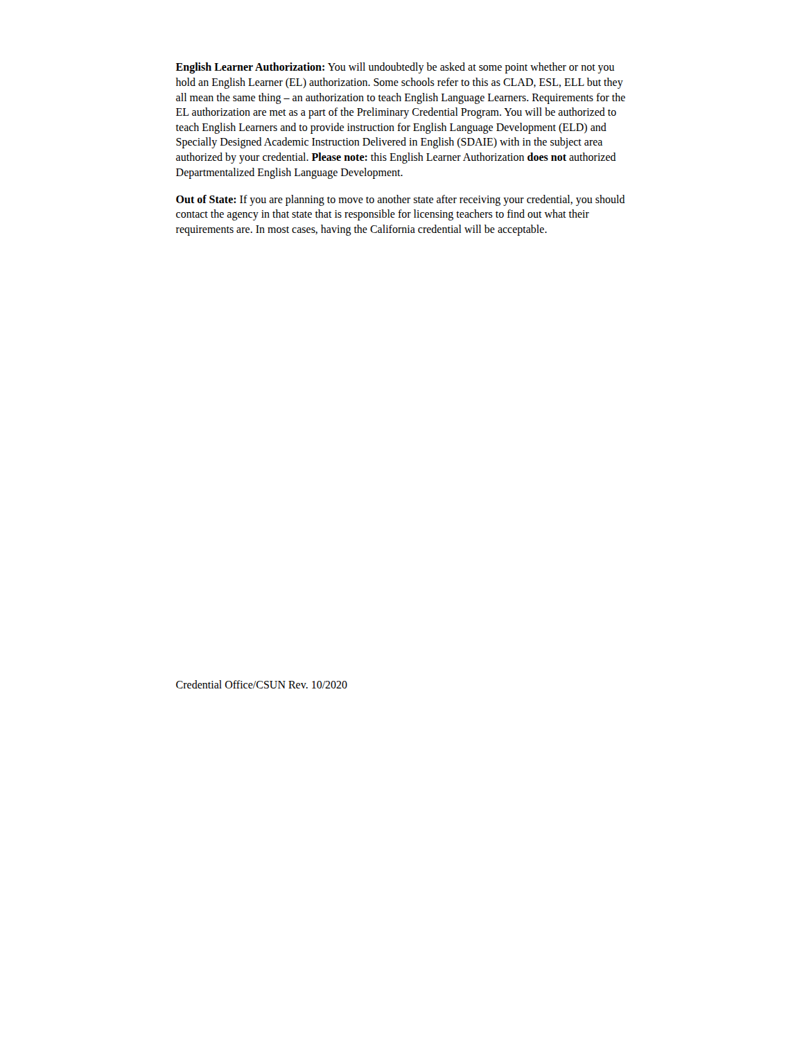English Learner Authorization: You will undoubtedly be asked at some point whether or not you hold an English Learner (EL) authorization. Some schools refer to this as CLAD, ESL, ELL but they all mean the same thing – an authorization to teach English Language Learners. Requirements for the EL authorization are met as a part of the Preliminary Credential Program. You will be authorized to teach English Learners and to provide instruction for English Language Development (ELD) and Specially Designed Academic Instruction Delivered in English (SDAIE) with in the subject area authorized by your credential. Please note: this English Learner Authorization does not authorized Departmentalized English Language Development.
Out of State: If you are planning to move to another state after receiving your credential, you should contact the agency in that state that is responsible for licensing teachers to find out what their requirements are. In most cases, having the California credential will be acceptable.
Credential Office/CSUN Rev. 10/2020